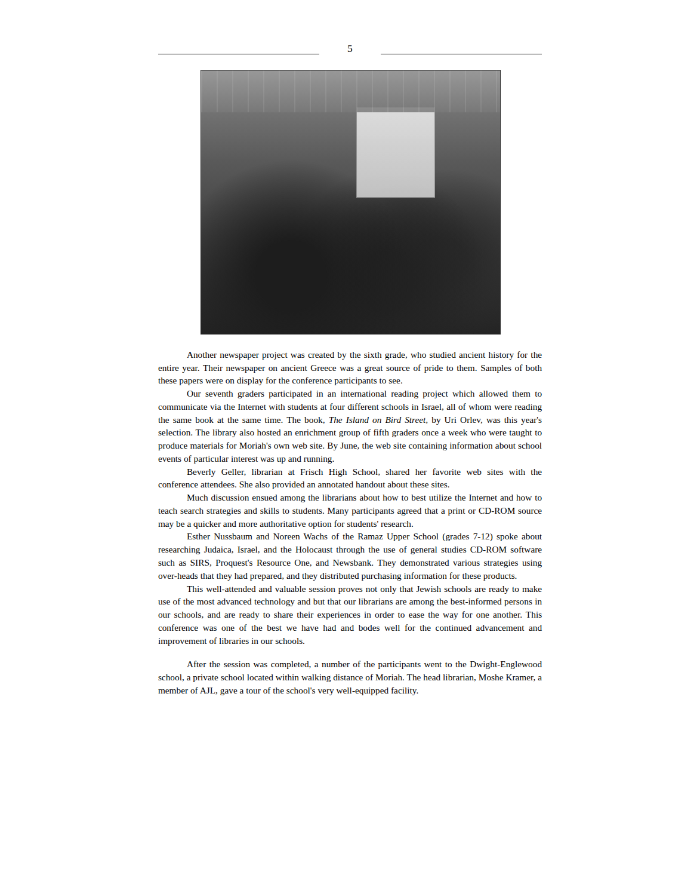5
Conference attendees seated around tables in a library meeting room.
Another newspaper project was created by the sixth grade, who studied ancient history for the entire year. Their newspaper on ancient Greece was a great source of pride to them. Samples of both these papers were on display for the conference participants to see.
Our seventh graders participated in an international reading project which allowed them to communicate via the Internet with students at four different schools in Israel, all of whom were reading the same book at the same time. The book, The Island on Bird Street, by Uri Orlev, was this year's selection. The library also hosted an enrichment group of fifth graders once a week who were taught to produce materials for Moriah's own web site. By June, the web site containing information about school events of particular interest was up and running.
Beverly Geller, librarian at Frisch High School, shared her favorite web sites with the conference attendees. She also provided an annotated handout about these sites.
Much discussion ensued among the librarians about how to best utilize the Internet and how to teach search strategies and skills to students. Many participants agreed that a print or CD-ROM source may be a quicker and more authoritative option for students' research.
Esther Nussbaum and Noreen Wachs of the Ramaz Upper School (grades 7-12) spoke about researching Judaica, Israel, and the Holocaust through the use of general studies CD-ROM software such as SIRS, Proquest's Resource One, and Newsbank. They demonstrated various strategies using over-heads that they had prepared, and they distributed purchasing information for these products.
This well-attended and valuable session proves not only that Jewish schools are ready to make use of the most advanced technology and but that our librarians are among the best-informed persons in our schools, and are ready to share their experiences in order to ease the way for one another. This conference was one of the best we have had and bodes well for the continued advancement and improvement of libraries in our schools.
After the session was completed, a number of the participants went to the Dwight-Englewood school, a private school located within walking distance of Moriah. The head librarian, Moshe Kramer, a member of AJL, gave a tour of the school's very well-equipped facility.